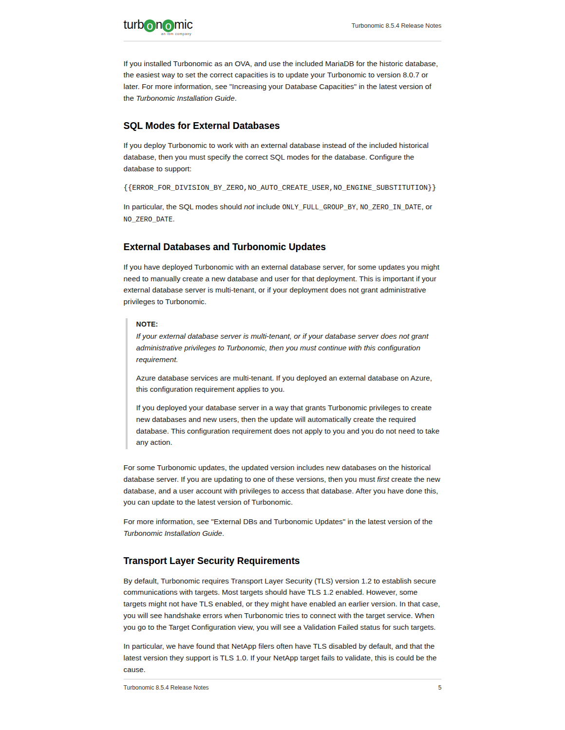turbonomic an IBM Company
Turbonomic 8.5.4 Release Notes
If you installed Turbonomic as an OVA, and use the included MariaDB for the historic database, the easiest way to set the correct capacities is to update your Turbonomic to version 8.0.7 or later. For more information, see "Increasing your Database Capacities" in the latest version of the Turbonomic Installation Guide.
SQL Modes for External Databases
If you deploy Turbonomic to work with an external database instead of the included historical database, then you must specify the correct SQL modes for the database. Configure the database to support:
{{ERROR_FOR_DIVISION_BY_ZERO,NO_AUTO_CREATE_USER,NO_ENGINE_SUBSTITUTION}}
In particular, the SQL modes should not include ONLY_FULL_GROUP_BY, NO_ZERO_IN_DATE, or NO_ZERO_DATE.
External Databases and Turbonomic Updates
If you have deployed Turbonomic with an external database server, for some updates you might need to manually create a new database and user for that deployment. This is important if your external database server is multi-tenant, or if your deployment does not grant administrative privileges to Turbonomic.
NOTE:
If your external database server is multi-tenant, or if your database server does not grant administrative privileges to Turbonomic, then you must continue with this configuration requirement.
Azure database services are multi-tenant. If you deployed an external database on Azure, this configuration requirement applies to you.
If you deployed your database server in a way that grants Turbonomic privileges to create new databases and new users, then the update will automatically create the required database. This configuration requirement does not apply to you and you do not need to take any action.
For some Turbonomic updates, the updated version includes new databases on the historical database server. If you are updating to one of these versions, then you must first create the new database, and a user account with privileges to access that database. After you have done this, you can update to the latest version of Turbonomic.
For more information, see "External DBs and Turbonomic Updates" in the latest version of the Turbonomic Installation Guide.
Transport Layer Security Requirements
By default, Turbonomic requires Transport Layer Security (TLS) version 1.2 to establish secure communications with targets. Most targets should have TLS 1.2 enabled. However, some targets might not have TLS enabled, or they might have enabled an earlier version. In that case, you will see handshake errors when Turbonomic tries to connect with the target service. When you go to the Target Configuration view, you will see a Validation Failed status for such targets.
In particular, we have found that NetApp filers often have TLS disabled by default, and that the latest version they support is TLS 1.0. If your NetApp target fails to validate, this is could be the cause.
Turbonomic 8.5.4 Release Notes 5